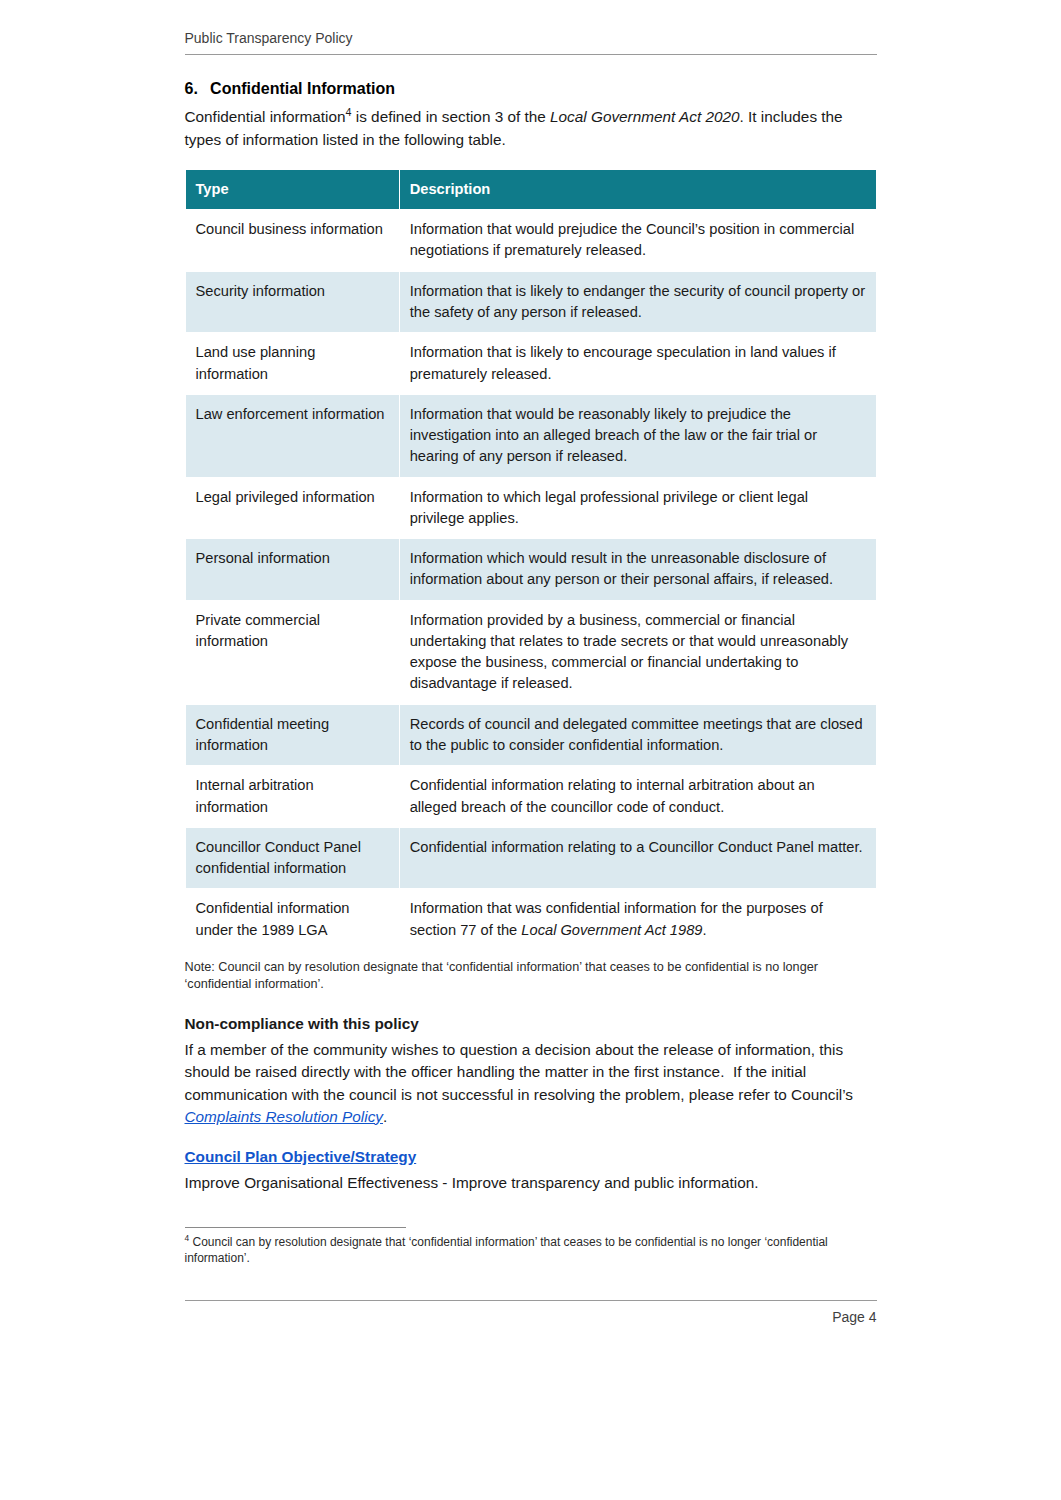Public Transparency Policy
6. Confidential Information
Confidential information4 is defined in section 3 of the Local Government Act 2020. It includes the types of information listed in the following table.
| Type | Description |
| --- | --- |
| Council business information | Information that would prejudice the Council’s position in commercial negotiations if prematurely released. |
| Security information | Information that is likely to endanger the security of council property or the safety of any person if released. |
| Land use planning information | Information that is likely to encourage speculation in land values if prematurely released. |
| Law enforcement information | Information that would be reasonably likely to prejudice the investigation into an alleged breach of the law or the fair trial or hearing of any person if released. |
| Legal privileged information | Information to which legal professional privilege or client legal privilege applies. |
| Personal information | Information which would result in the unreasonable disclosure of information about any person or their personal affairs, if released. |
| Private commercial information | Information provided by a business, commercial or financial undertaking that relates to trade secrets or that would unreasonably expose the business, commercial or financial undertaking to disadvantage if released. |
| Confidential meeting information | Records of council and delegated committee meetings that are closed to the public to consider confidential information. |
| Internal arbitration information | Confidential information relating to internal arbitration about an alleged breach of the councillor code of conduct. |
| Councillor Conduct Panel confidential information | Confidential information relating to a Councillor Conduct Panel matter. |
| Confidential information under the 1989 LGA | Information that was confidential information for the purposes of section 77 of the Local Government Act 1989 . |
Note: Council can by resolution designate that ‘confidential information’ that ceases to be confidential is no longer ‘confidential information’.
Non-compliance with this policy
If a member of the community wishes to question a decision about the release of information, this should be raised directly with the officer handling the matter in the first instance. If the initial communication with the council is not successful in resolving the problem, please refer to Council’s Complaints Resolution Policy.
Council Plan Objective/Strategy
Improve Organisational Effectiveness - Improve transparency and public information.
4 Council can by resolution designate that ‘confidential information’ that ceases to be confidential is no longer ‘confidential information’.
Page 4